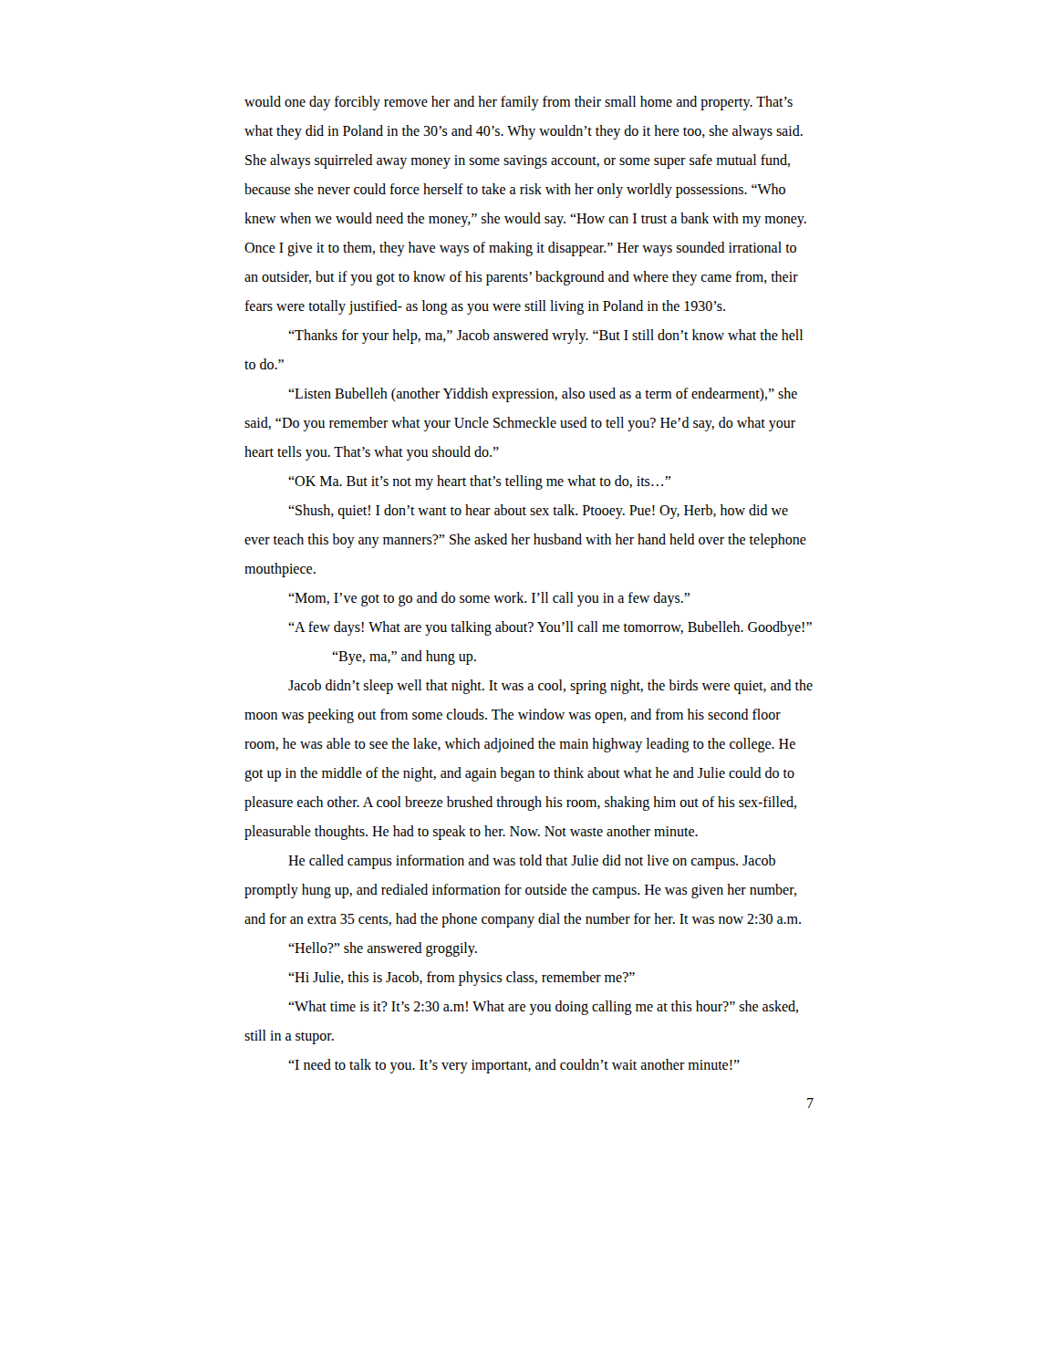would one day forcibly remove her and her family from their small home and property. That’s what they did in Poland in the 30’s and 40’s. Why wouldn’t they do it here too, she always said. She always squirreled away money in some savings account, or some super safe mutual fund, because she never could force herself to take a risk with her only worldly possessions. “Who knew when we would need the money,” she would say. “How can I trust a bank with my money. Once I give it to them, they have ways of making it disappear.” Her ways sounded irrational to an outsider, but if you got to know of his parents’ background and where they came from, their fears were totally justified- as long as you were still living in Poland in the 1930’s.
“Thanks for your help, ma,” Jacob answered wryly. “But I still don’t know what the hell to do.”
“Listen Bubelleh (another Yiddish expression, also used as a term of endearment),” she said, “Do you remember what your Uncle Schmeckle used to tell you? He’d say, do what your heart tells you. That’s what you should do.”
“OK Ma. But it’s not my heart that’s telling me what to do, its…”
“Shush, quiet! I don’t want to hear about sex talk. Ptooey. Pue! Oy, Herb, how did we ever teach this boy any manners?” She asked her husband with her hand held over the telephone mouthpiece.
“Mom, I’ve got to go and do some work. I’ll call you in a few days.”
“A few days! What are you talking about? You’ll call me tomorrow, Bubelleh. Goodbye!”
“Bye, ma,” and hung up.
Jacob didn’t sleep well that night. It was a cool, spring night, the birds were quiet, and the moon was peeking out from some clouds. The window was open, and from his second floor room, he was able to see the lake, which adjoined the main highway leading to the college. He got up in the middle of the night, and again began to think about what he and Julie could do to pleasure each other. A cool breeze brushed through his room, shaking him out of his sex-filled, pleasurable thoughts. He had to speak to her. Now. Not waste another minute.
He called campus information and was told that Julie did not live on campus. Jacob promptly hung up, and redialed information for outside the campus. He was given her number, and for an extra 35 cents, had the phone company dial the number for her. It was now 2:30 a.m.
“Hello?” she answered groggily.
“Hi Julie, this is Jacob, from physics class, remember me?”
“What time is it? It’s 2:30 a.m! What are you doing calling me at this hour?” she asked, still in a stupor.
“I need to talk to you. It’s very important, and couldn’t wait another minute!”
7